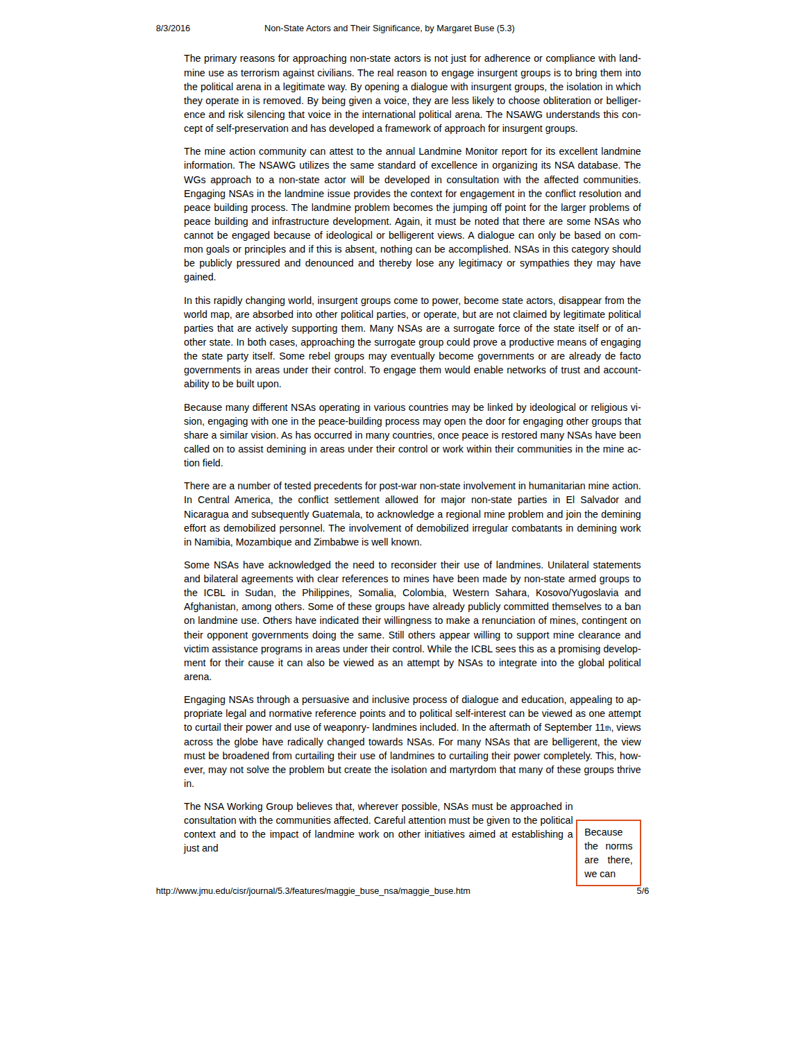8/3/2016
Non-State Actors and Their Significance, by Margaret Buse (5.3)
The primary reasons for approaching non-state actors is not just for adherence or compliance with landmine use as terrorism against civilians. The real reason to engage insurgent groups is to bring them into the political arena in a legitimate way. By opening a dialogue with insurgent groups, the isolation in which they operate in is removed. By being given a voice, they are less likely to choose obliteration or belligerence and risk silencing that voice in the international political arena. The NSAWG understands this concept of self-preservation and has developed a framework of approach for insurgent groups.
The mine action community can attest to the annual Landmine Monitor report for its excellent landmine information. The NSAWG utilizes the same standard of excellence in organizing its NSA database. The WGs approach to a non-state actor will be developed in consultation with the affected communities. Engaging NSAs in the landmine issue provides the context for engagement in the conflict resolution and peace building process. The landmine problem becomes the jumping off point for the larger problems of peace building and infrastructure development. Again, it must be noted that there are some NSAs who cannot be engaged because of ideological or belligerent views. A dialogue can only be based on common goals or principles and if this is absent, nothing can be accomplished. NSAs in this category should be publicly pressured and denounced and thereby lose any legitimacy or sympathies they may have gained.
In this rapidly changing world, insurgent groups come to power, become state actors, disappear from the world map, are absorbed into other political parties, or operate, but are not claimed by legitimate political parties that are actively supporting them. Many NSAs are a surrogate force of the state itself or of another state. In both cases, approaching the surrogate group could prove a productive means of engaging the state party itself. Some rebel groups may eventually become governments or are already de facto governments in areas under their control. To engage them would enable networks of trust and accountability to be built upon.
Because many different NSAs operating in various countries may be linked by ideological or religious vision, engaging with one in the peace-building process may open the door for engaging other groups that share a similar vision. As has occurred in many countries, once peace is restored many NSAs have been called on to assist demining in areas under their control or work within their communities in the mine action field.
There are a number of tested precedents for post-war non-state involvement in humanitarian mine action. In Central America, the conflict settlement allowed for major non-state parties in El Salvador and Nicaragua and subsequently Guatemala, to acknowledge a regional mine problem and join the demining effort as demobilized personnel. The involvement of demobilized irregular combatants in demining work in Namibia, Mozambique and Zimbabwe is well known.
Some NSAs have acknowledged the need to reconsider their use of landmines. Unilateral statements and bilateral agreements with clear references to mines have been made by non-state armed groups to the ICBL in Sudan, the Philippines, Somalia, Colombia, Western Sahara, Kosovo/Yugoslavia and Afghanistan, among others. Some of these groups have already publicly committed themselves to a ban on landmine use. Others have indicated their willingness to make a renunciation of mines, contingent on their opponent governments doing the same. Still others appear willing to support mine clearance and victim assistance programs in areas under their control. While the ICBL sees this as a promising development for their cause it can also be viewed as an attempt by NSAs to integrate into the global political arena.
Engaging NSAs through a persuasive and inclusive process of dialogue and education, appealing to appropriate legal and normative reference points and to political self-interest can be viewed as one attempt to curtail their power and use of weaponry- landmines included. In the aftermath of September 11th, views across the globe have radically changed towards NSAs. For many NSAs that are belligerent, the view must be broadened from curtailing their use of landmines to curtailing their power completely. This, however, may not solve the problem but create the isolation and martyrdom that many of these groups thrive in.
The NSA Working Group believes that, wherever possible, NSAs must be approached in consultation with the communities affected. Careful attention must be given to the political context and to the impact of landmine work on other initiatives aimed at establishing a just and
Because the norms are there, we can
http://www.jmu.edu/cisr/journal/5.3/features/maggie_buse_nsa/maggie_buse.htm
5/6